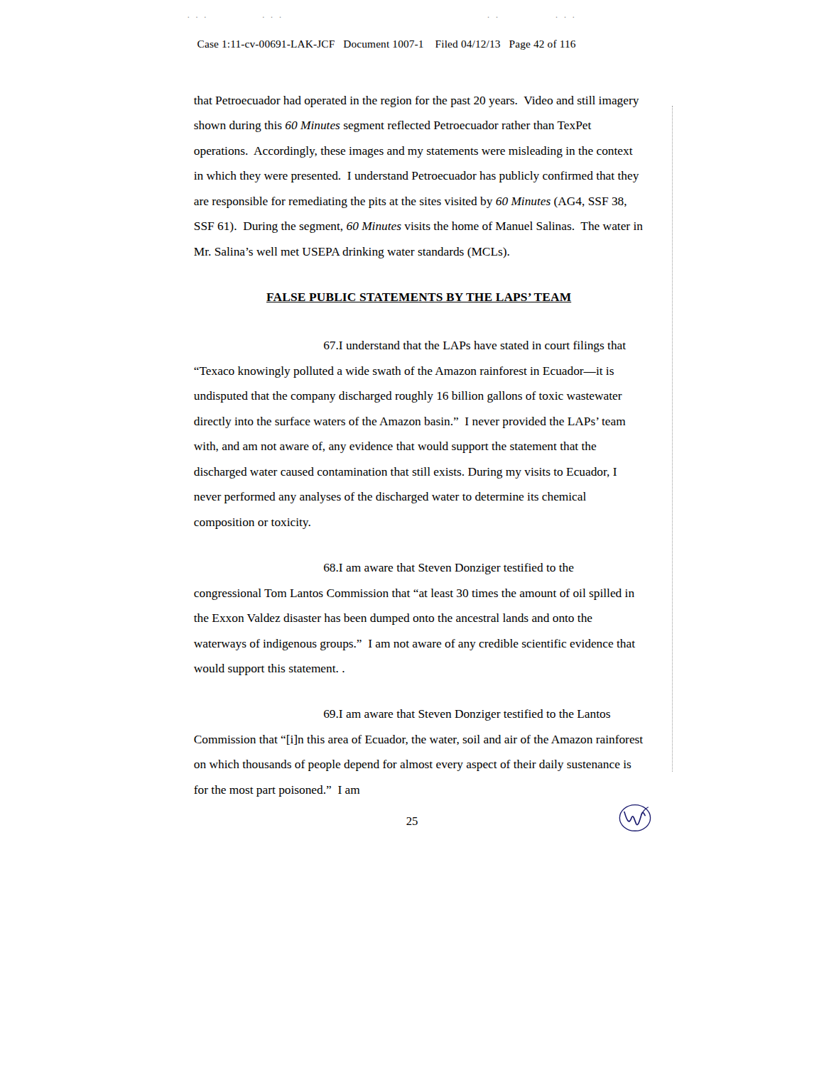· · · · · · · · · · ·
Case 1:11-cv-00691-LAK-JCF Document 1007-1 Filed 04/12/13 Page 42 of 116
that Petroecuador had operated in the region for the past 20 years. Video and still imagery shown during this 60 Minutes segment reflected Petroecuador rather than TexPet operations. Accordingly, these images and my statements were misleading in the context in which they were presented. I understand Petroecuador has publicly confirmed that they are responsible for remediating the pits at the sites visited by 60 Minutes (AG4, SSF 38, SSF 61). During the segment, 60 Minutes visits the home of Manuel Salinas. The water in Mr. Salina’s well met USEPA drinking water standards (MCLs).
FALSE PUBLIC STATEMENTS BY THE LAPS’ TEAM
67. I understand that the LAPs have stated in court filings that “Texaco knowingly polluted a wide swath of the Amazon rainforest in Ecuador—it is undisputed that the company discharged roughly 16 billion gallons of toxic wastewater directly into the surface waters of the Amazon basin.” I never provided the LAPs’ team with, and am not aware of, any evidence that would support the statement that the discharged water caused contamination that still exists. During my visits to Ecuador, I never performed any analyses of the discharged water to determine its chemical composition or toxicity.
68. I am aware that Steven Donziger testified to the congressional Tom Lantos Commission that “at least 30 times the amount of oil spilled in the Exxon Valdez disaster has been dumped onto the ancestral lands and onto the waterways of indigenous groups.” I am not aware of any credible scientific evidence that would support this statement. .
69. I am aware that Steven Donziger testified to the Lantos Commission that “[i]n this area of Ecuador, the water, soil and air of the Amazon rainforest on which thousands of people depend for almost every aspect of their daily sustenance is for the most part poisoned.” I am
25